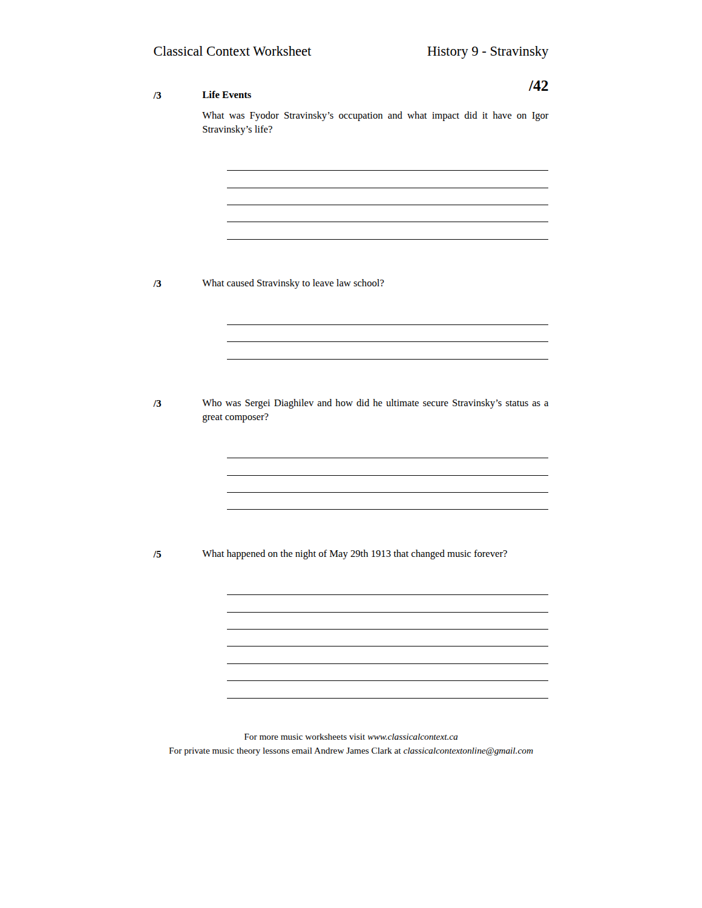Classical Context Worksheet
History 9 - Stravinsky
/42
/3
Life Events
What was Fyodor Stravinsky’s occupation and what impact did it have on Igor Stravinsky’s life?
/3
What caused Stravinsky to leave law school?
/3
Who was Sergei Diaghilev and how did he ultimate secure Stravinsky’s status as a great composer?
/5
What happened on the night of May 29th 1913 that changed music forever?
For more music worksheets visit www.classicalcontext.ca
For private music theory lessons email Andrew James Clark at classicalcontextonline@gmail.com